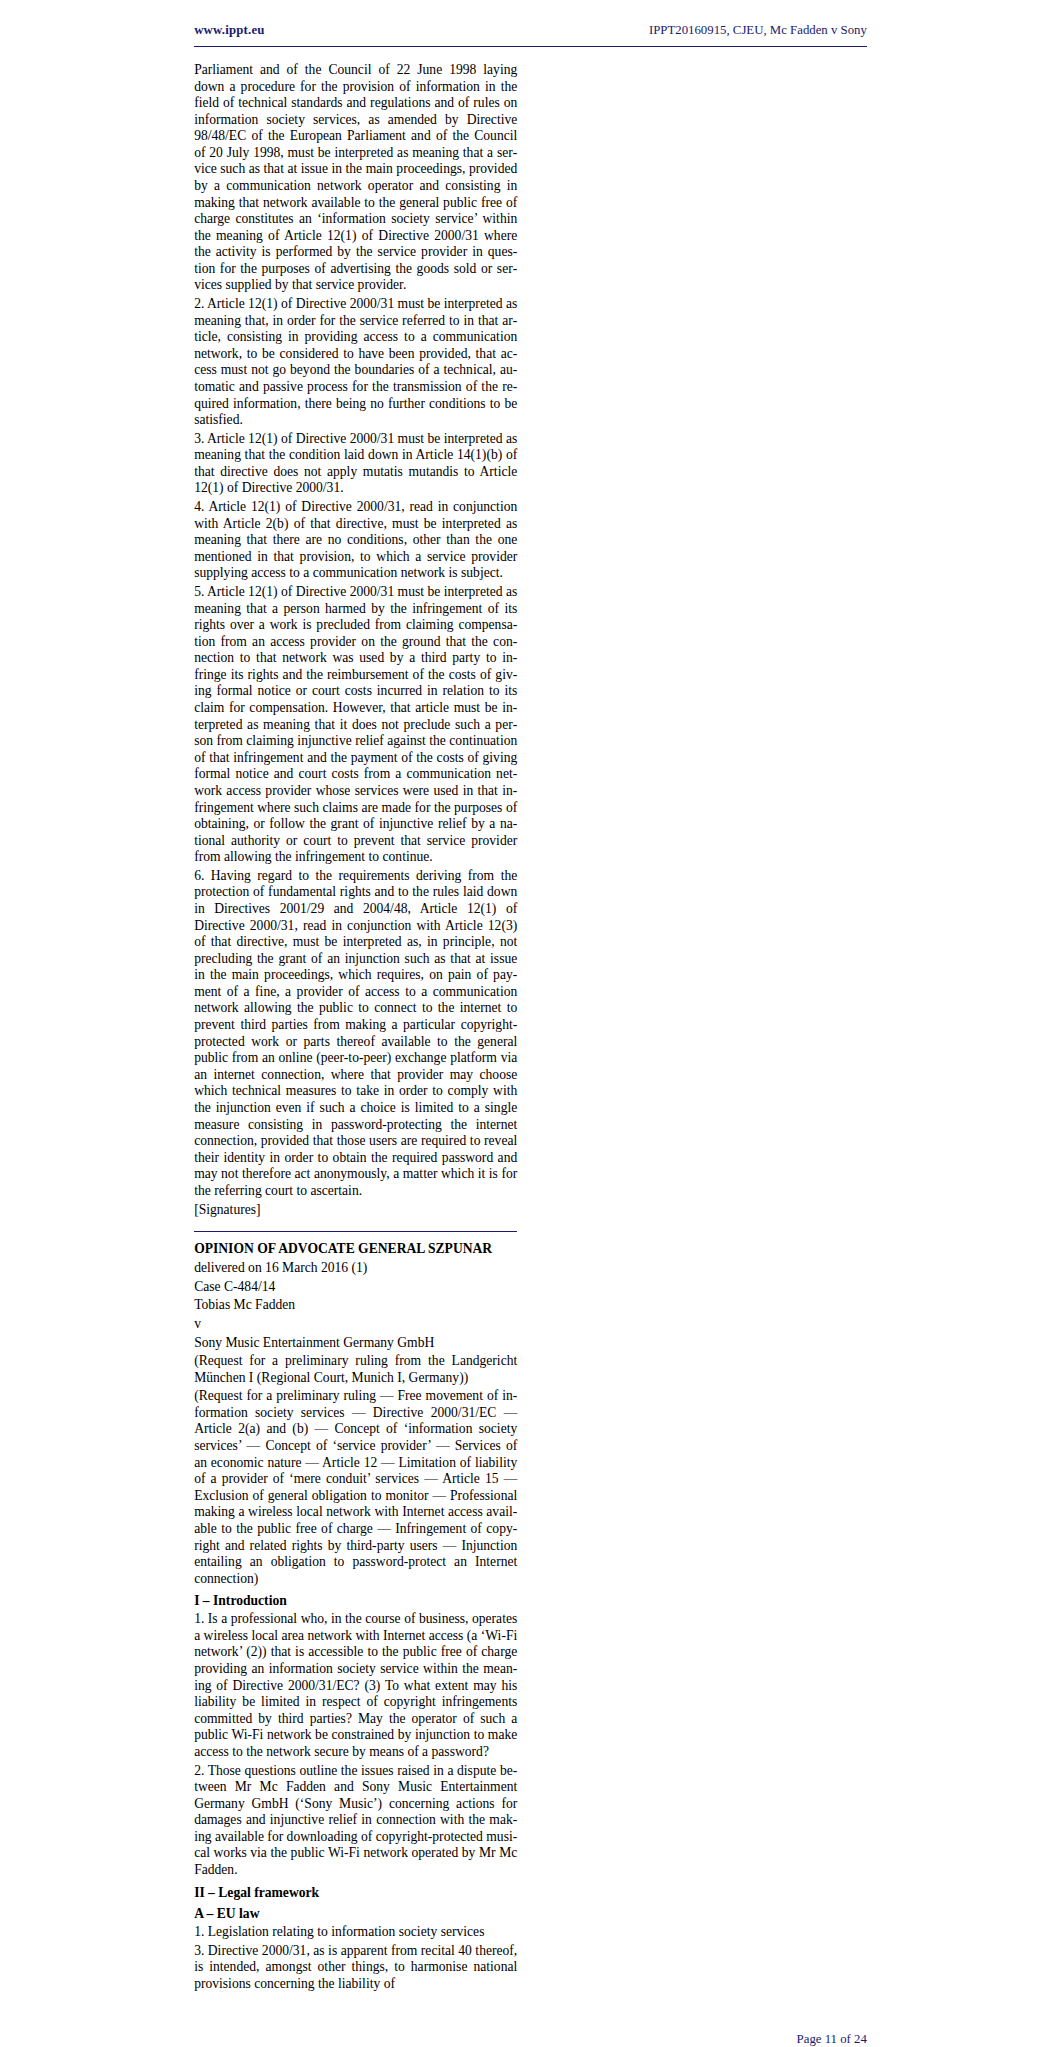www.ippt.eu
IPPT20160915, CJEU, Mc Fadden v Sony
Parliament and of the Council of 22 June 1998 laying down a procedure for the provision of information in the field of technical standards and regulations and of rules on information society services, as amended by Directive 98/48/EC of the European Parliament and of the Council of 20 July 1998, must be interpreted as meaning that a service such as that at issue in the main proceedings, provided by a communication network operator and consisting in making that network available to the general public free of charge constitutes an ‘information society service’ within the meaning of Article 12(1) of Directive 2000/31 where the activity is performed by the service provider in question for the purposes of advertising the goods sold or services supplied by that service provider.
2. Article 12(1) of Directive 2000/31 must be interpreted as meaning that, in order for the service referred to in that article, consisting in providing access to a communication network, to be considered to have been provided, that access must not go beyond the boundaries of a technical, automatic and passive process for the transmission of the required information, there being no further conditions to be satisfied.
3. Article 12(1) of Directive 2000/31 must be interpreted as meaning that the condition laid down in Article 14(1)(b) of that directive does not apply mutatis mutandis to Article 12(1) of Directive 2000/31.
4. Article 12(1) of Directive 2000/31, read in conjunction with Article 2(b) of that directive, must be interpreted as meaning that there are no conditions, other than the one mentioned in that provision, to which a service provider supplying access to a communication network is subject.
5. Article 12(1) of Directive 2000/31 must be interpreted as meaning that a person harmed by the infringement of its rights over a work is precluded from claiming compensation from an access provider on the ground that the connection to that network was used by a third party to infringe its rights and the reimbursement of the costs of giving formal notice or court costs incurred in relation to its claim for compensation. However, that article must be interpreted as meaning that it does not preclude such a person from claiming injunctive relief against the continuation of that infringement and the payment of the costs of giving formal notice and court costs from a communication network access provider whose services were used in that infringement where such claims are made for the purposes of obtaining, or follow the grant of injunctive relief by a national authority or court to prevent that service provider from allowing the infringement to continue.
6. Having regard to the requirements deriving from the protection of fundamental rights and to the rules laid down in Directives 2001/29 and 2004/48, Article 12(1) of Directive 2000/31, read in conjunction with Article 12(3) of that directive, must be interpreted as, in principle, not precluding the grant of an injunction such as that at issue in the main proceedings, which requires, on pain of payment of a fine, a provider of access to a communication network allowing the public to connect to the internet to prevent third parties from making a particular copyright-protected work or parts thereof available to the general public from an online (peer-to-peer) exchange platform via an internet connection, where that provider may choose which technical measures to take in order to comply with the injunction even if such a choice is limited to a single measure consisting in password-protecting the internet connection, provided that those users are required to reveal their identity in order to obtain the required password and may not therefore act anonymously, a matter which it is for the referring court to ascertain.
[Signatures]
Opinion of Advocate General Szpunar
delivered on 16 March 2016 (1)
Case C‑484/14
Tobias Mc Fadden
v
Sony Music Entertainment Germany GmbH
(Request for a preliminary ruling from the Landgericht München I (Regional Court, Munich I, Germany))
(Request for a preliminary ruling — Free movement of information society services — Directive 2000/31/EC — Article 2(a) and (b) — Concept of ‘information society services’ — Concept of ‘service provider’ — Services of an economic nature — Article 12 — Limitation of liability of a provider of ‘mere conduit’ services — Article 15 — Exclusion of general obligation to monitor — Professional making a wireless local network with Internet access available to the public free of charge — Infringement of copyright and related rights by third-party users — Injunction entailing an obligation to password-protect an Internet connection)
I – Introduction
1. Is a professional who, in the course of business, operates a wireless local area network with Internet access (a ‘Wi-Fi network’ (2)) that is accessible to the public free of charge providing an information society service within the meaning of Directive 2000/31/EC? (3) To what extent may his liability be limited in respect of copyright infringements committed by third parties? May the operator of such a public Wi-Fi network be constrained by injunction to make access to the network secure by means of a password?
2. Those questions outline the issues raised in a dispute between Mr Mc Fadden and Sony Music Entertainment Germany GmbH (‘Sony Music’) concerning actions for damages and injunctive relief in connection with the making available for downloading of copyright-protected musical works via the public Wi-Fi network operated by Mr Mc Fadden.
II – Legal framework
A – EU law
1. Legislation relating to information society services
3. Directive 2000/31, as is apparent from recital 40 thereof, is intended, amongst other things, to harmonise national provisions concerning the liability of
Page 11 of 24